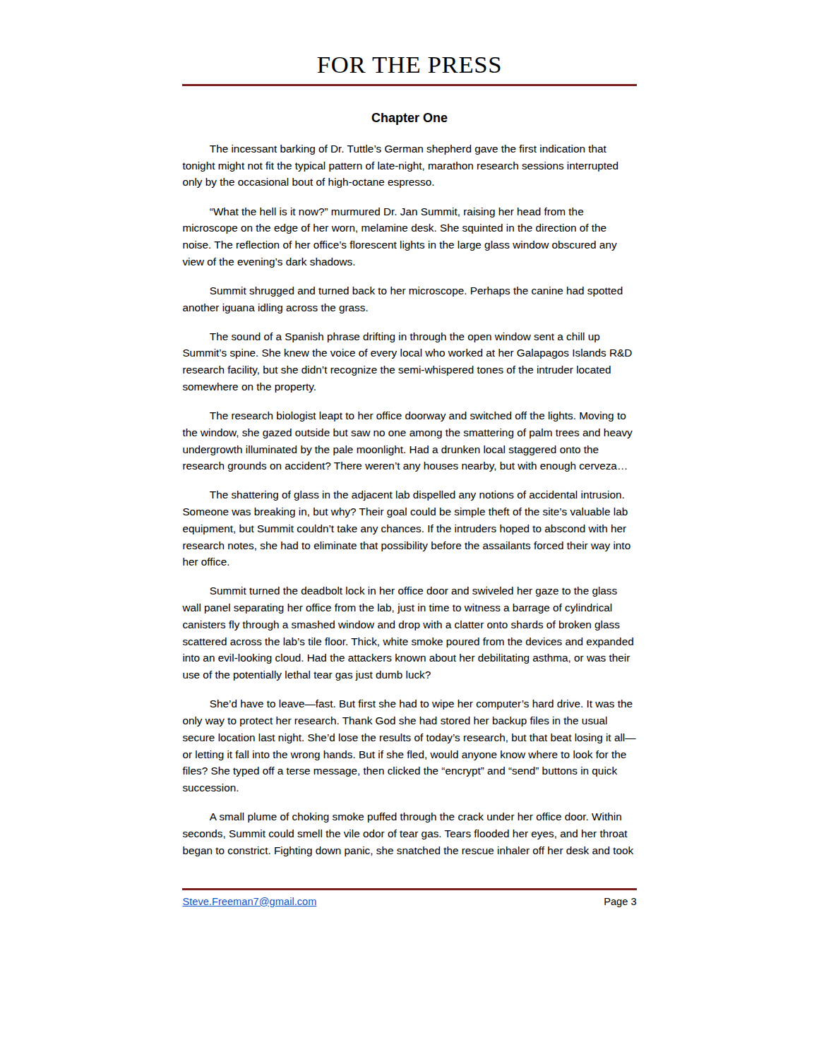FOR THE PRESS
Chapter One
The incessant barking of Dr. Tuttle’s German shepherd gave the first indication that tonight might not fit the typical pattern of late-night, marathon research sessions interrupted only by the occasional bout of high-octane espresso.
“What the hell is it now?” murmured Dr. Jan Summit, raising her head from the microscope on the edge of her worn, melamine desk. She squinted in the direction of the noise. The reflection of her office’s florescent lights in the large glass window obscured any view of the evening’s dark shadows.
Summit shrugged and turned back to her microscope. Perhaps the canine had spotted another iguana idling across the grass.
The sound of a Spanish phrase drifting in through the open window sent a chill up Summit’s spine. She knew the voice of every local who worked at her Galapagos Islands R&D research facility, but she didn’t recognize the semi-whispered tones of the intruder located somewhere on the property.
The research biologist leapt to her office doorway and switched off the lights. Moving to the window, she gazed outside but saw no one among the smattering of palm trees and heavy undergrowth illuminated by the pale moonlight. Had a drunken local staggered onto the research grounds on accident? There weren’t any houses nearby, but with enough cerveza…
The shattering of glass in the adjacent lab dispelled any notions of accidental intrusion. Someone was breaking in, but why? Their goal could be simple theft of the site’s valuable lab equipment, but Summit couldn’t take any chances. If the intruders hoped to abscond with her research notes, she had to eliminate that possibility before the assailants forced their way into her office.
Summit turned the deadbolt lock in her office door and swiveled her gaze to the glass wall panel separating her office from the lab, just in time to witness a barrage of cylindrical canisters fly through a smashed window and drop with a clatter onto shards of broken glass scattered across the lab’s tile floor. Thick, white smoke poured from the devices and expanded into an evil-looking cloud. Had the attackers known about her debilitating asthma, or was their use of the potentially lethal tear gas just dumb luck?
She’d have to leave—fast. But first she had to wipe her computer’s hard drive. It was the only way to protect her research. Thank God she had stored her backup files in the usual secure location last night. She’d lose the results of today’s research, but that beat losing it all—or letting it fall into the wrong hands. But if she fled, would anyone know where to look for the files? She typed off a terse message, then clicked the “encrypt” and “send” buttons in quick succession.
A small plume of choking smoke puffed through the crack under her office door. Within seconds, Summit could smell the vile odor of tear gas. Tears flooded her eyes, and her throat began to constrict. Fighting down panic, she snatched the rescue inhaler off her desk and took
Steve.Freeman7@gmail.com Page 3